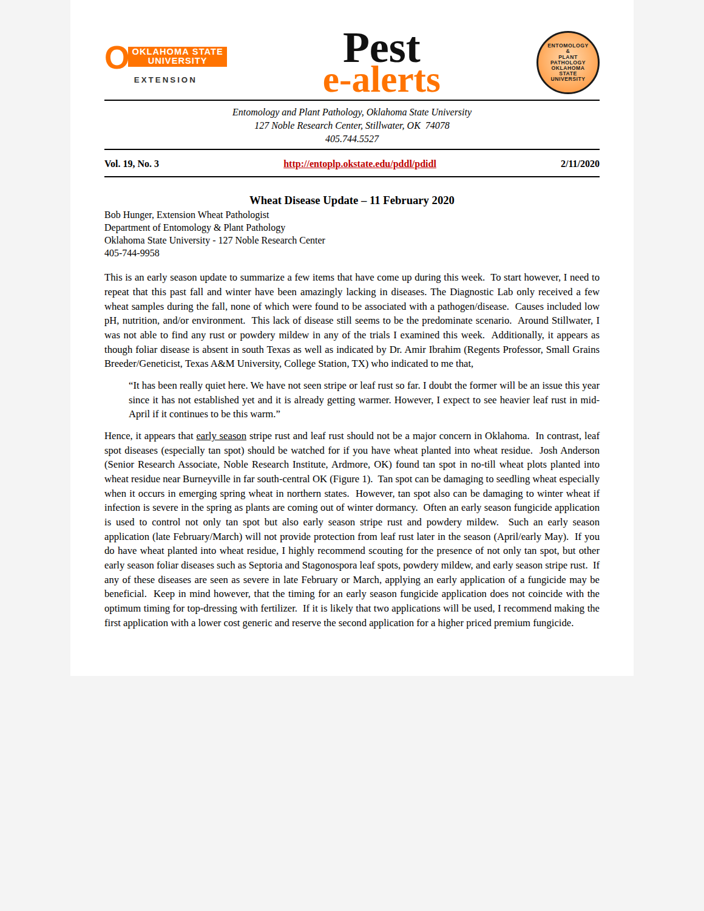OOKLAHOMA STATE
UNIVERSITY EXTENSION
Pest e-alerts
ENTOMOLOGY
&
PLANT PATHOLOGY
OKLAHOMA STATE UNIVERSITY
Entomology and Plant Pathology, Oklahoma State University
127 Noble Research Center, Stillwater, OK 74078
405.744.5527
Vol. 19, No. 3 http://entoplp.okstate.edu/pddl/pdidl 2/11/2020
Wheat Disease Update – 11 February 2020
Bob Hunger, Extension Wheat Pathologist
Department of Entomology & Plant Pathology
Oklahoma State University - 127 Noble Research Center
405-744-9958
This is an early season update to summarize a few items that have come up during this week. To start however, I need to repeat that this past fall and winter have been amazingly lacking in diseases. The Diagnostic Lab only received a few wheat samples during the fall, none of which were found to be associated with a pathogen/disease. Causes included low pH, nutrition, and/or environment. This lack of disease still seems to be the predominate scenario. Around Stillwater, I was not able to find any rust or powdery mildew in any of the trials I examined this week. Additionally, it appears as though foliar disease is absent in south Texas as well as indicated by Dr. Amir Ibrahim (Regents Professor, Small Grains Breeder/Geneticist, Texas A&M University, College Station, TX) who indicated to me that,
“It has been really quiet here. We have not seen stripe or leaf rust so far. I doubt the former will be an issue this year since it has not established yet and it is already getting warmer. However, I expect to see heavier leaf rust in mid-April if it continues to be this warm.”
Hence, it appears that early season stripe rust and leaf rust should not be a major concern in Oklahoma. In contrast, leaf spot diseases (especially tan spot) should be watched for if you have wheat planted into wheat residue. Josh Anderson (Senior Research Associate, Noble Research Institute, Ardmore, OK) found tan spot in no-till wheat plots planted into wheat residue near Burneyville in far south-central OK (Figure 1). Tan spot can be damaging to seedling wheat especially when it occurs in emerging spring wheat in northern states. However, tan spot also can be damaging to winter wheat if infection is severe in the spring as plants are coming out of winter dormancy. Often an early season fungicide application is used to control not only tan spot but also early season stripe rust and powdery mildew. Such an early season application (late February/March) will not provide protection from leaf rust later in the season (April/early May). If you do have wheat planted into wheat residue, I highly recommend scouting for the presence of not only tan spot, but other early season foliar diseases such as Septoria and Stagonospora leaf spots, powdery mildew, and early season stripe rust. If any of these diseases are seen as severe in late February or March, applying an early application of a fungicide may be beneficial. Keep in mind however, that the timing for an early season fungicide application does not coincide with the optimum timing for top-dressing with fertilizer. If it is likely that two applications will be used, I recommend making the first application with a lower cost generic and reserve the second application for a higher priced premium fungicide.